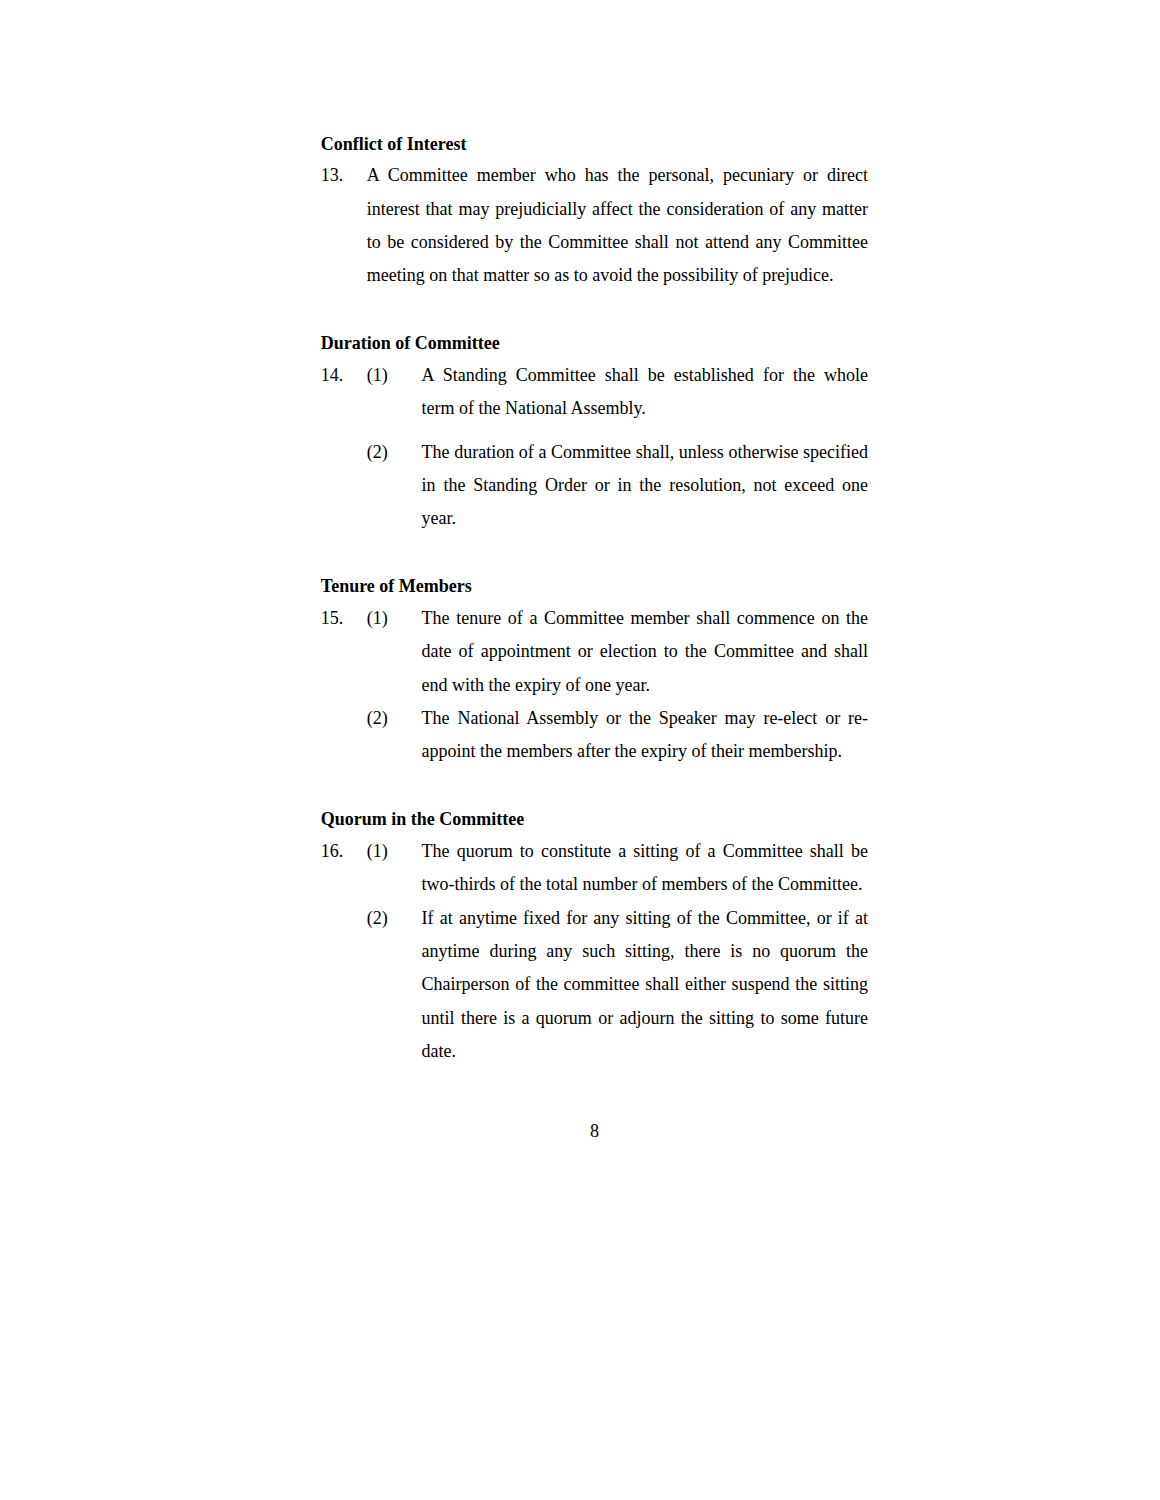Conflict of Interest
13.
A Committee member who has the personal, pecuniary or direct interest that may prejudicially affect the consideration of any matter to be considered by the Committee shall not attend any Committee meeting on that matter so as to avoid the possibility of prejudice.
Duration of Committee
14.
(1)
A Standing Committee shall be established for the whole term of the National Assembly.
(2)
The duration of a Committee shall, unless otherwise specified in the Standing Order or in the resolution, not exceed one year.
Tenure of Members
15.
(1)
The tenure of a Committee member shall commence on the date of appointment or election to the Committee and shall end with the expiry of one year.
(2)
The National Assembly or the Speaker may re-elect or re-appoint the members after the expiry of their membership.
Quorum in the Committee
16.
(1)
The quorum to constitute a sitting of a Committee shall be two-thirds of the total number of members of the Committee.
(2)
If at anytime fixed for any sitting of the Committee, or if at anytime during any such sitting, there is no quorum the Chairperson of the committee shall either suspend the sitting until there is a quorum or adjourn the sitting to some future date.
8